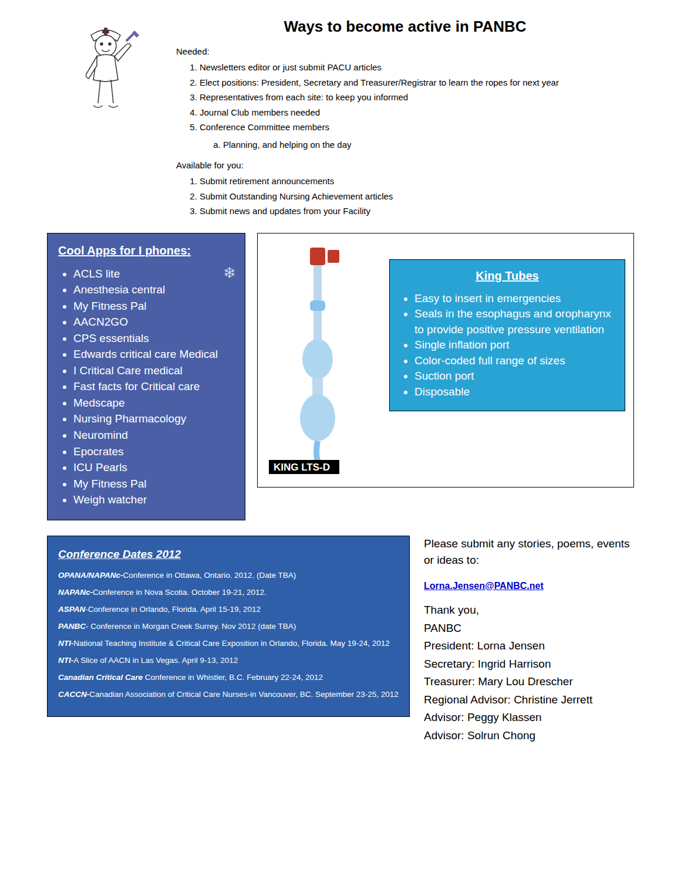Ways to become active in PANBC
Needed:
Newsletters editor or just submit PACU articles
Elect positions: President, Secretary and Treasurer/Registrar to learn the ropes for next year
Representatives from each site: to keep you informed
Journal Club members needed
Conference Committee members
Planning, and helping on the day
Available for you:
Submit retirement announcements
Submit Outstanding Nursing Achievement articles
Submit news and updates from your Facility
Cool Apps for I phones:
ACLS lite
Anesthesia central
My Fitness Pal
AACN2GO
CPS essentials
Edwards critical care Medical
I Critical Care medical
Fast facts for Critical care
Medscape
Nursing Pharmacology
Neuromind
Epocrates
ICU Pearls
My Fitness Pal
Weigh watcher
King Tubes
Easy to insert in emergencies
Seals in the esophagus and oropharynx to provide positive pressure ventilation
Single inflation port
Color-coded full range of sizes
Suction port
Disposable
Conference Dates 2012
OPANA/NAPANc-Conference in Ottawa, Ontario. 2012. (Date TBA)
NAPANc-Conference in Nova Scotia. October 19-21, 2012.
ASPAN-Conference in Orlando, Florida. April 15-19, 2012
PANBC- Conference in Morgan Creek Surrey. Nov 2012 (date TBA)
NTI-National Teaching Institute & Critical Care Exposition in Orlando, Florida. May 19-24, 2012
NTI-A Slice of AACN in Las Vegas. April 9-13, 2012
Canadian Critical Care Conference in Whistler, B.C. February 22-24, 2012
CACCN-Canadian Association of Critical Care Nurses-in Vancouver, BC. September 23-25, 2012
Please submit any stories, poems, events or ideas to:
Lorna.Jensen@PANBC.net
Thank you,
PANBC
President: Lorna Jensen
Secretary: Ingrid Harrison
Treasurer: Mary Lou Drescher
Regional Advisor: Christine Jerrett
Advisor: Peggy Klassen
Advisor: Solrun Chong
❄